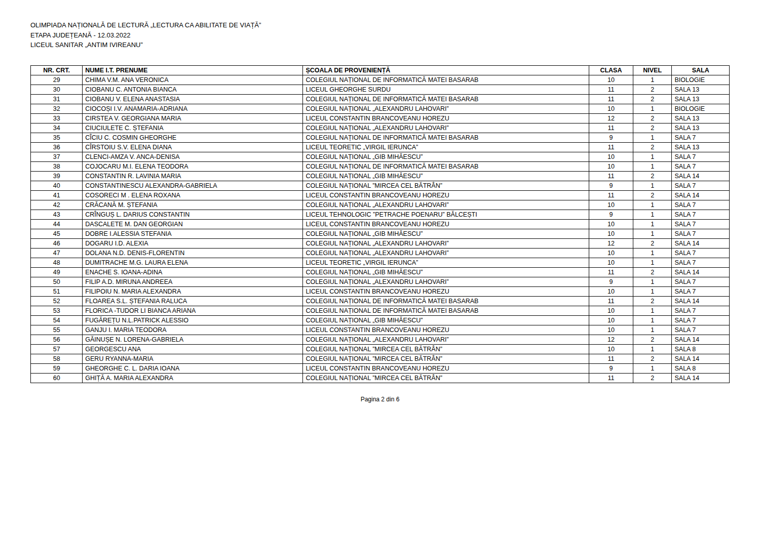OLIMPIADA NAȚIONALĂ DE LECTURĂ „LECTURA CA ABILITATE DE VIAȚĂ”
ETAPA JUDEȚEANĂ - 12.03.2022
LICEUL SANITAR „ANTIM IVIREANU”
| NR. CRT. | NUME I.T. PRENUME | ȘCOALA DE PROVENIENȚĂ | CLASA | NIVEL | SALA |
| --- | --- | --- | --- | --- | --- |
| 29 | CHIMA V.M. ANA VERONICA | COLEGIUL NAȚIONAL DE INFORMATICĂ MATEI BASARAB | 10 | 1 | BIOLOGIE |
| 30 | CIOBANU C. ANTONIA BIANCA | LICEUL GHEORGHE SURDU | 11 | 2 | SALA 13 |
| 31 | CIOBANU V. ELENA ANASTASIA | COLEGIUL NAȚIONAL DE INFORMATICĂ MATEI BASARAB | 11 | 2 | SALA 13 |
| 32 | CIOCOȘI I.V. ANAMARIA-ADRIANA | COLEGIUL NAȚIONAL „ALEXANDRU LAHOVARI” | 10 | 1 | BIOLOGIE |
| 33 | CIRSTEA V. GEORGIANA MARIA | LICEUL CONSTANTIN BRANCOVEANU HOREZU | 12 | 2 | SALA 13 |
| 34 | CIUCIULETE C. ȘTEFANIA | COLEGIUL NAȚIONAL „ALEXANDRU LAHOVARI” | 11 | 2 | SALA 13 |
| 35 | CÎCIU C. COSMIN GHEORGHE | COLEGIUL NAȚIONAL DE INFORMATICĂ MATEI BASARAB | 9 | 1 | SALA 7 |
| 36 | CÎRSTOIU S.V. ELENA DIANA | LICEUL TEORETIC „VIRGIL IERUNCA” | 11 | 2 | SALA 13 |
| 37 | CLENCI-AMZA V. ANCA-DENISA | COLEGIUL NAȚIONAL „GIB MIHĂESCU” | 10 | 1 | SALA 7 |
| 38 | COJOCARU M.I. ELENA TEODORA | COLEGIUL NAȚIONAL DE INFORMATICĂ MATEI BASARAB | 10 | 1 | SALA 7 |
| 39 | CONSTANTIN R. LAVINIA MARIA | COLEGIUL NAȚIONAL „GIB MIHĂESCU” | 11 | 2 | SALA 14 |
| 40 | CONSTANTINESCU ALEXANDRA-GABRIELA | COLEGIUL NAȚIONAL ”MIRCEA CEL BĂTRÂN” | 9 | 1 | SALA 7 |
| 41 | COSORECI M . ELENA ROXANA | LICEUL CONSTANTIN BRANCOVEANU HOREZU | 11 | 2 | SALA 14 |
| 42 | CRĂCANĂ M. ȘTEFANIA | COLEGIUL NAȚIONAL „ALEXANDRU LAHOVARI” | 10 | 1 | SALA 7 |
| 43 | CRÎNGUȘ L. DARIUS CONSTANTIN | LICEUL TEHNOLOGIC ”PETRACHE POENARU” BĂLCEȘTI | 9 | 1 | SALA 7 |
| 44 | DASCALETE M. DAN GEORGIAN | LICEUL CONSTANTIN BRANCOVEANU HOREZU | 10 | 1 | SALA 7 |
| 45 | DOBRE I.ALESSIA STEFANIA | COLEGIUL NAȚIONAL „GIB MIHĂESCU” | 10 | 1 | SALA 7 |
| 46 | DOGARU I.D. ALEXIA | COLEGIUL NAȚIONAL „ALEXANDRU LAHOVARI” | 12 | 2 | SALA 14 |
| 47 | DOLANA N.D. DENIS-FLORENTIN | COLEGIUL NAȚIONAL „ALEXANDRU LAHOVARI” | 10 | 1 | SALA 7 |
| 48 | DUMITRACHE M.G. LAURA ELENA | LICEUL TEORETIC „VIRGIL IERUNCA” | 10 | 1 | SALA 7 |
| 49 | ENACHE S. IOANA-ADINA | COLEGIUL NAȚIONAL „GIB MIHĂESCU” | 11 | 2 | SALA 14 |
| 50 | FILIP A.D. MIRUNA ANDREEA | COLEGIUL NAȚIONAL „ALEXANDRU LAHOVARI” | 9 | 1 | SALA 7 |
| 51 | FILIPOIU N. MARIA ALEXANDRA | LICEUL CONSTANTIN BRANCOVEANU HOREZU | 10 | 1 | SALA 7 |
| 52 | FLOAREA S.L. ȘTEFANIA RALUCA | COLEGIUL NAȚIONAL DE INFORMATICĂ MATEI BASARAB | 11 | 2 | SALA 14 |
| 53 | FLORICA -TUDOR LI BIANCA ARIANA | COLEGIUL NAȚIONAL DE INFORMATICĂ MATEI BASARAB | 10 | 1 | SALA 7 |
| 54 | FUGĂREȚU N.L.PATRICK ALESSIO | COLEGIUL NAȚIONAL „GIB MIHĂESCU” | 10 | 1 | SALA 7 |
| 55 | GANJU I. MARIA TEODORA | LICEUL CONSTANTIN BRANCOVEANU HOREZU | 10 | 1 | SALA 7 |
| 56 | GĂINUȘE N. LORENA-GABRIELA | COLEGIUL NAȚIONAL „ALEXANDRU LAHOVARI” | 12 | 2 | SALA 14 |
| 57 | GEORGESCU ANA | COLEGIUL NAȚIONAL ”MIRCEA CEL BĂTRÂN” | 10 | 1 | SALA 8 |
| 58 | GERU RYANNA-MARIA | COLEGIUL NAȚIONAL ”MIRCEA CEL BĂTRÂN” | 11 | 2 | SALA 14 |
| 59 | GHEORGHE C. L. DARIA IOANA | LICEUL CONSTANTIN BRANCOVEANU HOREZU | 9 | 1 | SALA 8 |
| 60 | GHIȚĂ A. MARIA ALEXANDRA | COLEGIUL NAȚIONAL ”MIRCEA CEL BĂTRÂN” | 11 | 2 | SALA 14 |
Pagina 2 din 6